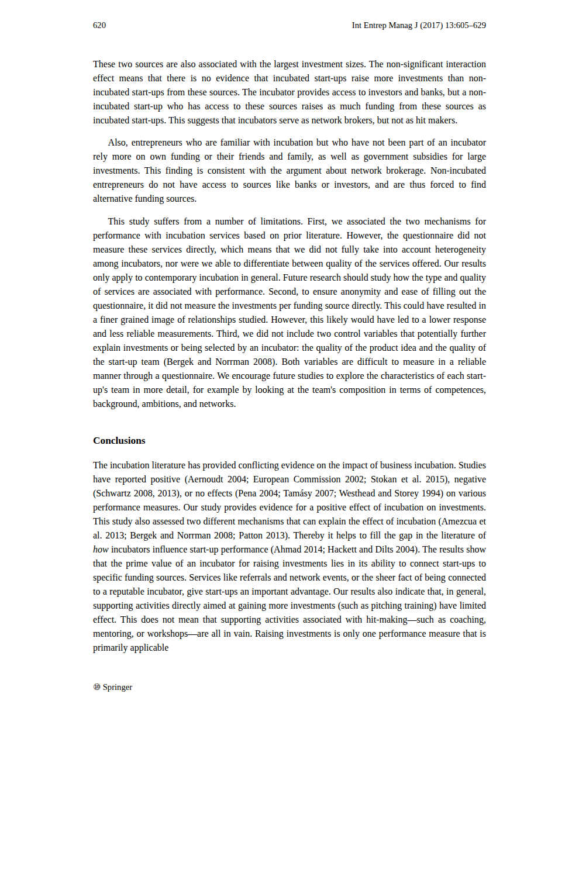620 Int Entrep Manag J (2017) 13:605–629
These two sources are also associated with the largest investment sizes. The non-significant interaction effect means that there is no evidence that incubated start-ups raise more investments than non-incubated start-ups from these sources. The incubator provides access to investors and banks, but a non-incubated start-up who has access to these sources raises as much funding from these sources as incubated start-ups. This suggests that incubators serve as network brokers, but not as hit makers.
Also, entrepreneurs who are familiar with incubation but who have not been part of an incubator rely more on own funding or their friends and family, as well as government subsidies for large investments. This finding is consistent with the argument about network brokerage. Non-incubated entrepreneurs do not have access to sources like banks or investors, and are thus forced to find alternative funding sources.
This study suffers from a number of limitations. First, we associated the two mechanisms for performance with incubation services based on prior literature. However, the questionnaire did not measure these services directly, which means that we did not fully take into account heterogeneity among incubators, nor were we able to differentiate between quality of the services offered. Our results only apply to contemporary incubation in general. Future research should study how the type and quality of services are associated with performance. Second, to ensure anonymity and ease of filling out the questionnaire, it did not measure the investments per funding source directly. This could have resulted in a finer grained image of relationships studied. However, this likely would have led to a lower response and less reliable measurements. Third, we did not include two control variables that potentially further explain investments or being selected by an incubator: the quality of the product idea and the quality of the start-up team (Bergek and Norrman 2008). Both variables are difficult to measure in a reliable manner through a questionnaire. We encourage future studies to explore the characteristics of each start-up's team in more detail, for example by looking at the team's composition in terms of competences, background, ambitions, and networks.
Conclusions
The incubation literature has provided conflicting evidence on the impact of business incubation. Studies have reported positive (Aernoudt 2004; European Commission 2002; Stokan et al. 2015), negative (Schwartz 2008, 2013), or no effects (Pena 2004; Tamásy 2007; Westhead and Storey 1994) on various performance measures. Our study provides evidence for a positive effect of incubation on investments. This study also assessed two different mechanisms that can explain the effect of incubation (Amezcua et al. 2013; Bergek and Norrman 2008; Patton 2013). Thereby it helps to fill the gap in the literature of how incubators influence start-up performance (Ahmad 2014; Hackett and Dilts 2004). The results show that the prime value of an incubator for raising investments lies in its ability to connect start-ups to specific funding sources. Services like referrals and network events, or the sheer fact of being connected to a reputable incubator, give start-ups an important advantage. Our results also indicate that, in general, supporting activities directly aimed at gaining more investments (such as pitching training) have limited effect. This does not mean that supporting activities associated with hit-making—such as coaching, mentoring, or workshops—are all in vain. Raising investments is only one performance measure that is primarily applicable
Springer